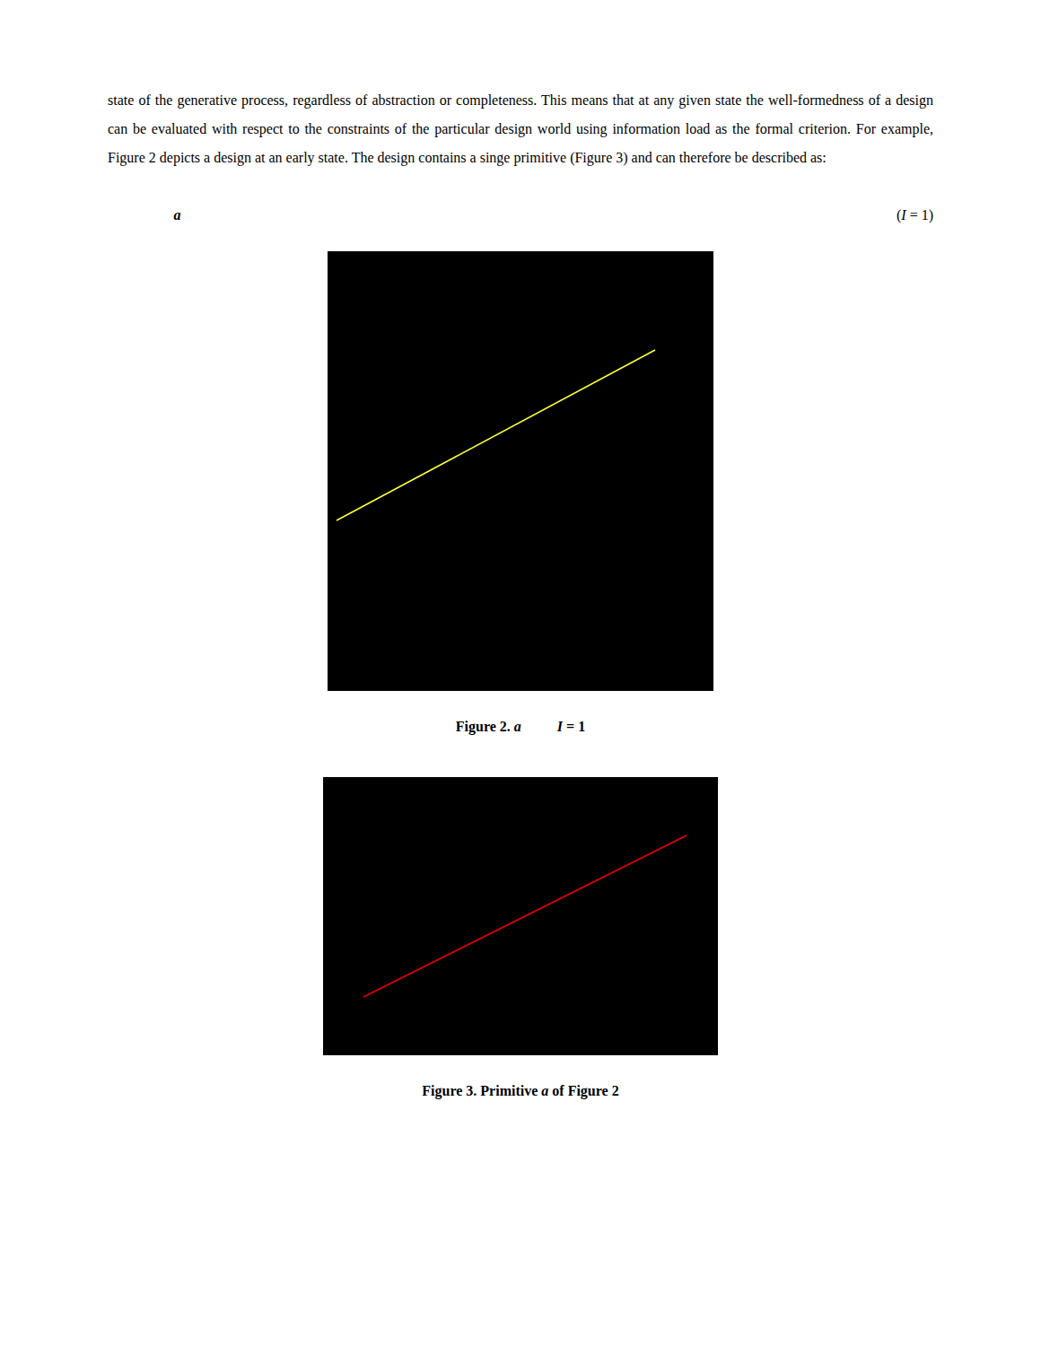state of the generative process, regardless of abstraction or completeness. This means that at any given state the well-formedness of a design can be evaluated with respect to the constraints of the particular design world using information load as the formal criterion. For example, Figure 2 depicts a design at an early state. The design contains a singe primitive (Figure 3) and can therefore be described as:
a (I = 1)
Figure 2. a I = 1
Figure 3. Primitive a of Figure 2